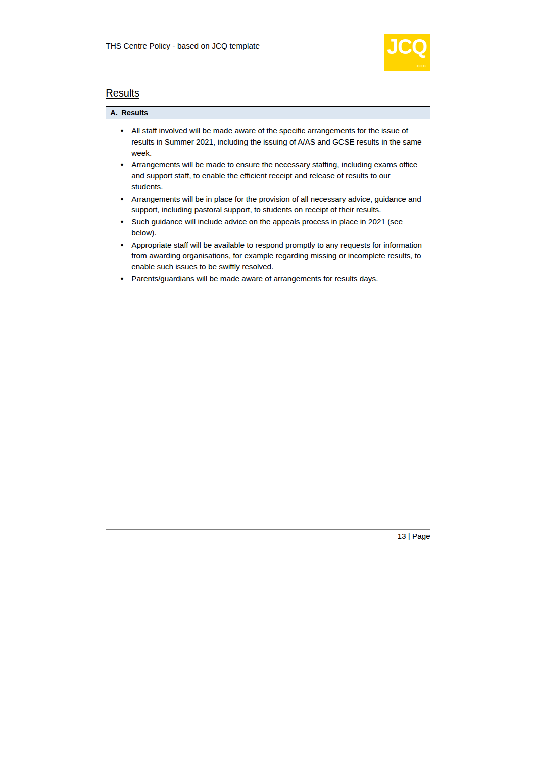THS Centre Policy - based on JCQ template
JCQ
CIC
Results
| A. Results |
| --- |
| All staff involved will be made aware of the specific arrangements for the issue of results in Summer 2021, including the issuing of A/AS and GCSE results in the same week. Arrangements will be made to ensure the necessary staffing, including exams office and support staff, to enable the efficient receipt and release of results to our students. Arrangements will be in place for the provision of all necessary advice, guidance and support, including pastoral support, to students on receipt of their results. Such guidance will include advice on the appeals process in place in 2021 (see below). Appropriate staff will be available to respond promptly to any requests for information from awarding organisations, for example regarding missing or incomplete results, to enable such issues to be swiftly resolved. Parents/guardians will be made aware of arrangements for results days. |
13 | Page